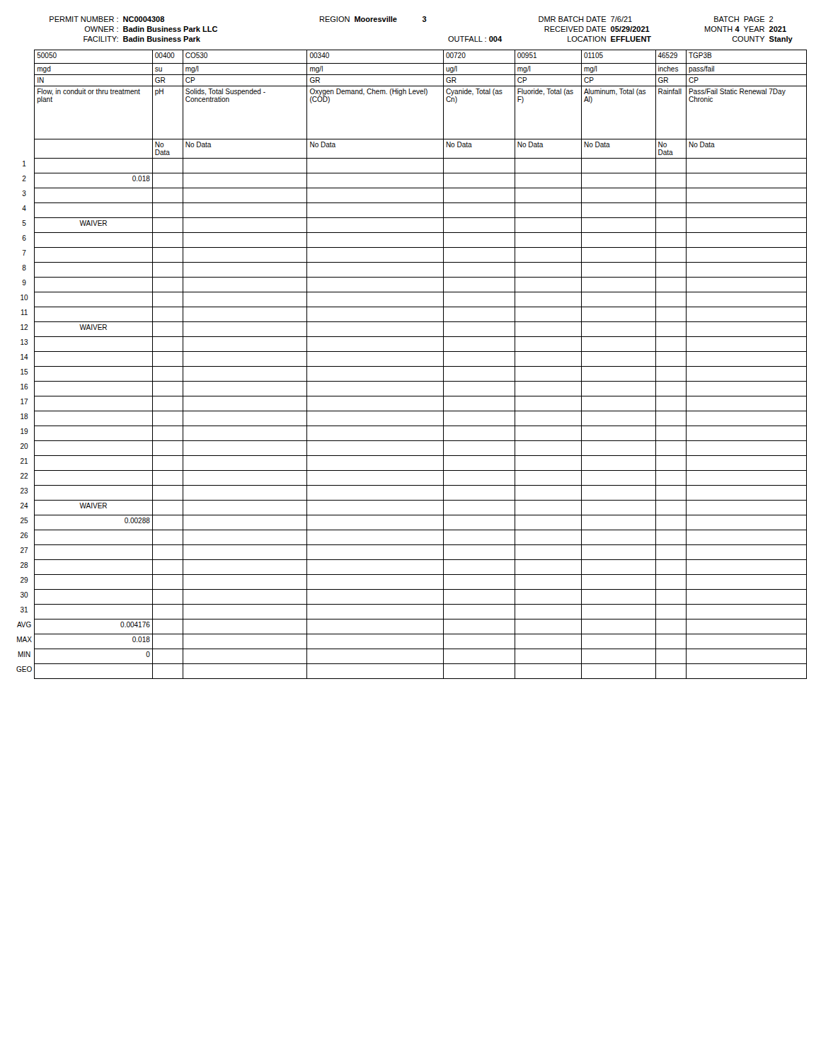| PERMIT NUMBER : | NC0004308 | REGION | Mooresville | 3 | DMR BATCH DATE | 7/6/21 | BATCH PAGE | 2 |
| OWNER : | Badin Business Park LLC | | | | RECEIVED DATE | 05/29/2021 | MONTH 4 YEAR | 2021 |
| FACILITY: | Badin Business Park | | | OUTFALL : 004 | LOCATION | EFFLUENT | COUNTY | Stanly |
| | 50050 | 00400 | CO530 | 00340 | 00720 | 00951 | 01105 | 46529 | TGP3B |
| | mgd | su | mg/l | mg/l | ug/l | mg/l | mg/l | inches | pass/fail |
| | IN | GR | CP | GR | GR | CP | CP | GR | CP |
| | Flow, in conduit or thru treatment plant | pH | Solids, Total Suspended - Concentration | Oxygen Demand, Chem. (High Level) (COD) | Cyanide, Total (as Cn) | Fluoride, Total (as F) | Aluminum, Total (as Al) | Rainfall | Pass/Fail Static Renewal 7Day Chronic |
| | | No Data | No Data | No Data | No Data | No Data | No Data | No Data | No Data |
| 1 | | | | | | | | | |
| 2 | 0.018 | | | | | | | | |
| 3 | | | | | | | | | |
| 4 | | | | | | | | | |
| 5 | WAIVER | | | | | | | | |
| 6 | | | | | | | | | |
| 7 | | | | | | | | | |
| 8 | | | | | | | | | |
| 9 | | | | | | | | | |
| 10 | | | | | | | | | |
| 11 | | | | | | | | | |
| 12 | WAIVER | | | | | | | | |
| 13 | | | | | | | | | |
| 14 | | | | | | | | | |
| 15 | | | | | | | | | |
| 16 | | | | | | | | | |
| 17 | | | | | | | | | |
| 18 | | | | | | | | | |
| 19 | | | | | | | | | |
| 20 | | | | | | | | | |
| 21 | | | | | | | | | |
| 22 | | | | | | | | | |
| 23 | | | | | | | | | |
| 24 | WAIVER | | | | | | | | |
| 25 | 0.00288 | | | | | | | | |
| 26 | | | | | | | | | |
| 27 | | | | | | | | | |
| 28 | | | | | | | | | |
| 29 | | | | | | | | | |
| 30 | | | | | | | | | |
| 31 | | | | | | | | | |
| AVG | 0.004176 | | | | | | | | |
| MAX | 0.018 | | | | | | | | |
| MIN | 0 | | | | | | | | |
| GEO | | | | | | | | | |